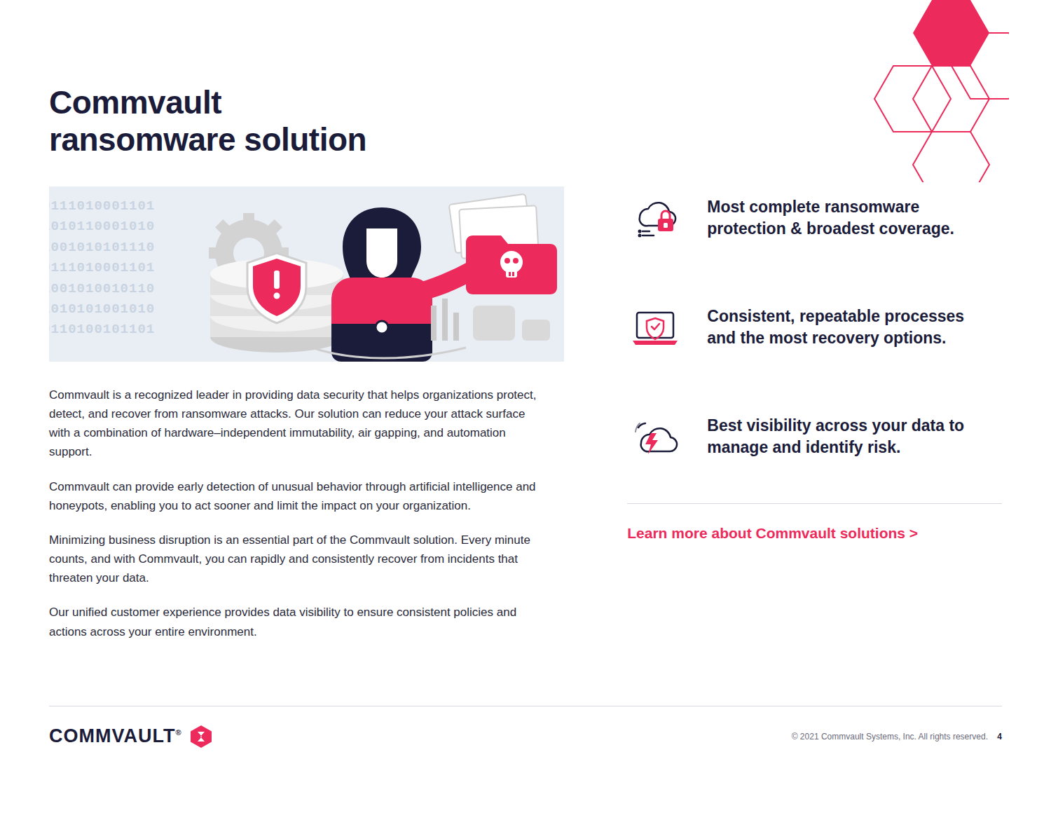Commvault
ransomware solution
0111010001101
1010110001010
1001010101110
0111010001101
1001010010110
1010101001010
0110100101101
Commvault is a recognized leader in providing data security that helps organizations protect, detect, and recover from ransomware attacks. Our solution can reduce your attack surface with a combination of hardware–independent immutability, air gapping, and automation support.
Commvault can provide early detection of unusual behavior through artificial intelligence and honeypots, enabling you to act sooner and limit the impact on your organization.
Minimizing business disruption is an essential part of the Commvault solution. Every minute counts, and with Commvault, you can rapidly and consistently recover from incidents that threaten your data.
Our unified customer experience provides data visibility to ensure consistent policies and actions across your entire environment.
Most complete ransomware
protection & broadest coverage.
Consistent, repeatable processes
and the most recovery options.
Best visibility across your data to
manage and identify risk.
Learn more about Commvault solutions >
COMMVAULT®
© 2021 Commvault Systems, Inc. All rights reserved. 4